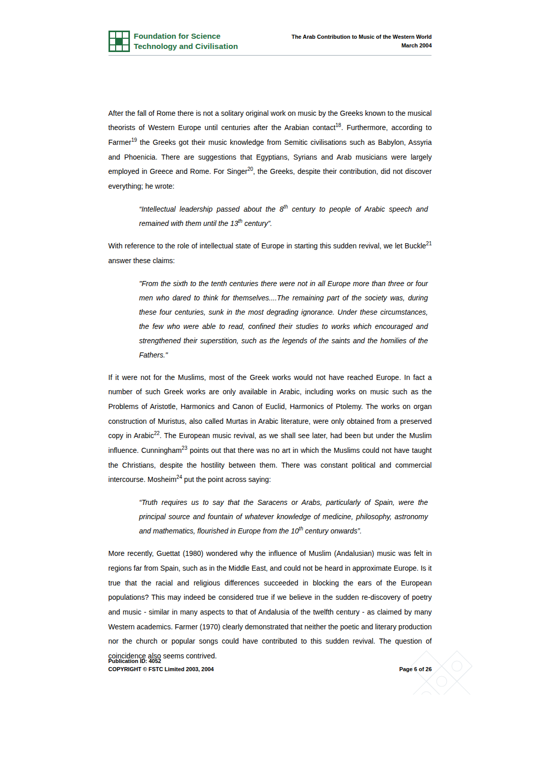Foundation for Science
Technology and Civilisation
The Arab Contribution to Music of the Western World
March 2004
After the fall of Rome there is not a solitary original work on music by the Greeks known to the musical theorists of Western Europe until centuries after the Arabian contact18. Furthermore, according to Farmer19 the Greeks got their music knowledge from Semitic civilisations such as Babylon, Assyria and Phoenicia. There are suggestions that Egyptians, Syrians and Arab musicians were largely employed in Greece and Rome. For Singer20, the Greeks, despite their contribution, did not discover everything; he wrote:
“Intellectual leadership passed about the 8th century to people of Arabic speech and remained with them until the 13th century”.
With reference to the role of intellectual state of Europe in starting this sudden revival, we let Buckle21 answer these claims:
"From the sixth to the tenth centuries there were not in all Europe more than three or four men who dared to think for themselves....The remaining part of the society was, during these four centuries, sunk in the most degrading ignorance. Under these circumstances, the few who were able to read, confined their studies to works which encouraged and strengthened their superstition, such as the legends of the saints and the homilies of the Fathers."
If it were not for the Muslims, most of the Greek works would not have reached Europe. In fact a number of such Greek works are only available in Arabic, including works on music such as the Problems of Aristotle, Harmonics and Canon of Euclid, Harmonics of Ptolemy. The works on organ construction of Muristus, also called Murtas in Arabic literature, were only obtained from a preserved copy in Arabic22. The European music revival, as we shall see later, had been but under the Muslim influence. Cunningham23 points out that there was no art in which the Muslims could not have taught the Christians, despite the hostility between them. There was constant political and commercial intercourse. Mosheim24 put the point across saying:
“Truth requires us to say that the Saracens or Arabs, particularly of Spain, were the principal source and fountain of whatever knowledge of medicine, philosophy, astronomy and mathematics, flourished in Europe from the 10th century onwards”.
More recently, Guettat (1980) wondered why the influence of Muslim (Andalusian) music was felt in regions far from Spain, such as in the Middle East, and could not be heard in approximate Europe. Is it true that the racial and religious differences succeeded in blocking the ears of the European populations? This may indeed be considered true if we believe in the sudden re-discovery of poetry and music - similar in many aspects to that of Andalusia of the twelfth century - as claimed by many Western academics. Farmer (1970) clearly demonstrated that neither the poetic and literary production nor the church or popular songs could have contributed to this sudden revival. The question of coincidence also seems contrived.
Publication ID: 4052
COPYRIGHT © FSTC Limited 2003, 2004
Page 6 of 26